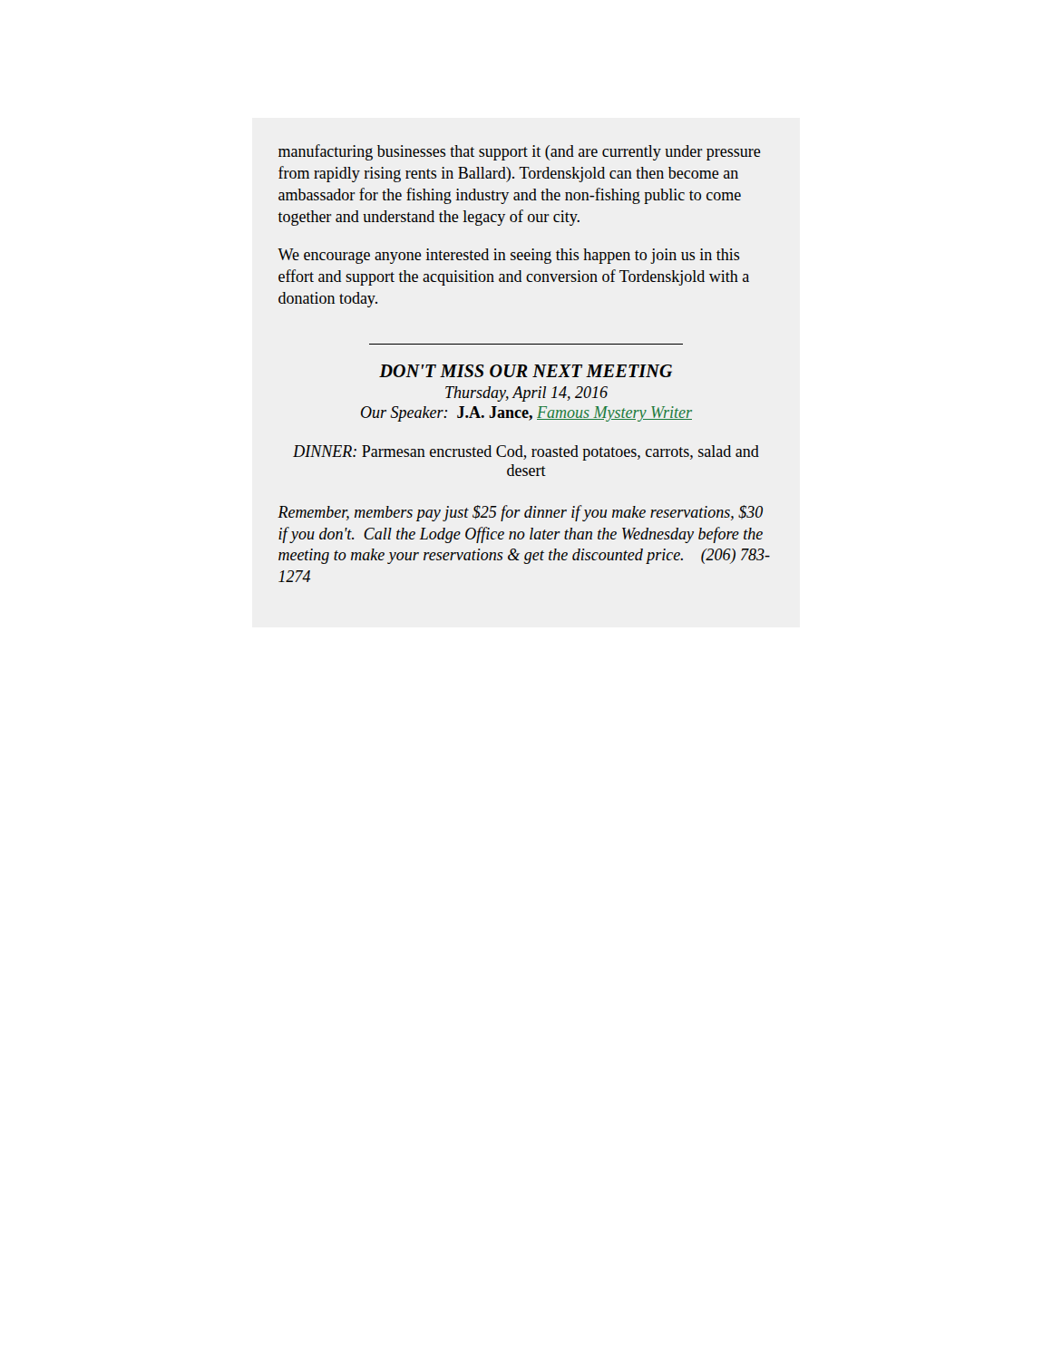manufacturing businesses that support it (and are currently under pressure from rapidly rising rents in Ballard). Tordenskjold can then become an ambassador for the fishing industry and the non-fishing public to come together and understand the legacy of our city.
We encourage anyone interested in seeing this happen to join us in this effort and support the acquisition and conversion of Tordenskjold with a donation today.
DON'T MISS OUR NEXT MEETING
Thursday, April 14, 2016
Our Speaker: J.A. Jance, Famous Mystery Writer
DINNER: Parmesan encrusted Cod, roasted potatoes, carrots, salad and desert
Remember, members pay just $25 for dinner if you make reservations, $30 if you don't. Call the Lodge Office no later than the Wednesday before the meeting to make your reservations & get the discounted price. (206) 783-1274